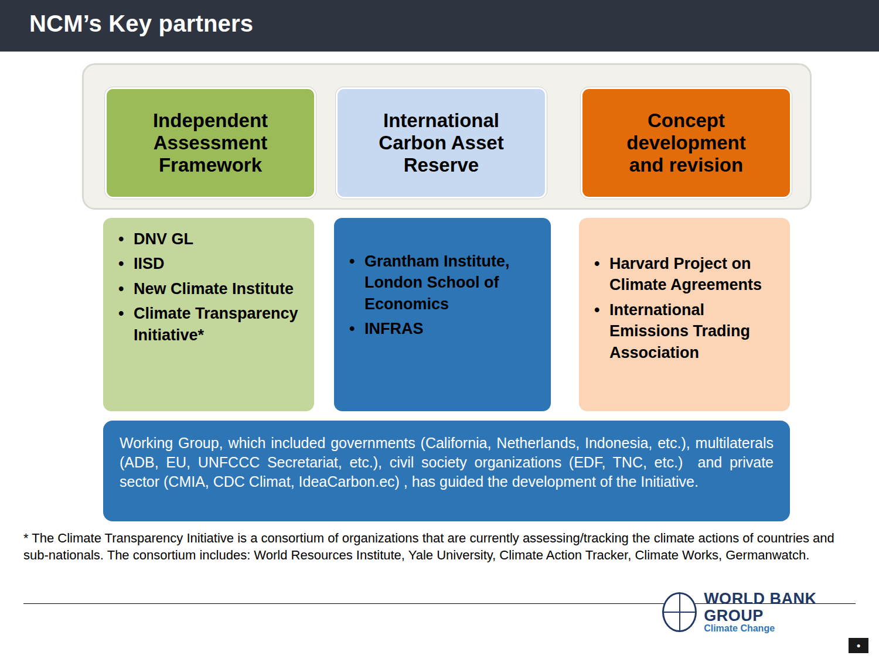NCM’s Key partners
Independent
Assessment
Framework
International
Carbon Asset
Reserve
Concept
development
and revision
DNV GL
IISD
New Climate Institute
Climate Transparency Initiative*
Grantham Institute, London School of Economics
INFRAS
Harvard Project on Climate Agreements
International Emissions Trading Association
Working Group, which included governments (California, Netherlands, Indonesia, etc.), multilaterals (ADB, EU, UNFCCC Secretariat, etc.), civil society organizations (EDF, TNC, etc.) and private sector (CMIA, CDC Climat, IdeaCarbon.ec) , has guided the development of the Initiative.
* The Climate Transparency Initiative is a consortium of organizations that are currently assessing/tracking the climate actions of countries and sub-nationals. The consortium includes: World Resources Institute, Yale University, Climate Action Tracker, Climate Works, Germanwatch.
WORLD BANK GROUP
Climate Change
●